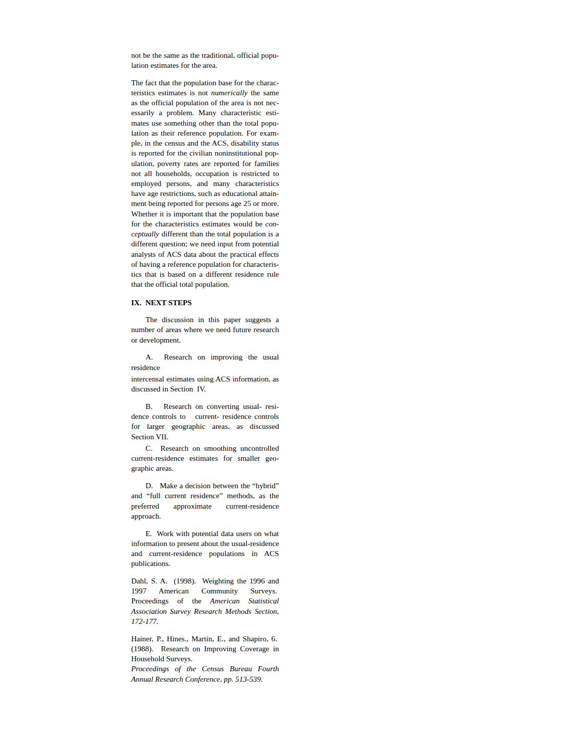not be the same as the traditional, official population estimates for the area.
The fact that the population base for the characteristics estimates is not numerically the same as the official population of the area is not necessarily a problem. Many characteristic estimates use something other than the total population as their reference population. For example, in the census and the ACS, disability status is reported for the civilian noninstitutional population, poverty rates are reported for families not all households, occupation is restricted to employed persons, and many characteristics have age restrictions, such as educational attainment being reported for persons age 25 or more. Whether it is important that the population base for the characteristics estimates would be conceptually different than the total population is a different question; we need input from potential analysts of ACS data about the practical effects of having a reference population for characteristics that is based on a different residence rule that the official total population.
IX. NEXT STEPS
The discussion in this paper suggests a number of areas where we need future research or development.
A. Research on improving the usual residence
intercensal estimates using ACS information, as discussed in Section IV.
B. Research on converting usual- residence controls to current- residence controls for larger geographic areas, as discussed Section VII.
C. Research on smoothing uncontrolled current-residence estimates for smaller geographic areas.
D. Make a decision between the “hybrid” and “full current residence” methods, as the preferred approximate current-residence approach.
E. Work with potential data users on what information to present about the usual-residence and current-residence populations in ACS publications.
Dahl, S. A. (1998). Weighting the 1996 and 1997 American Community Surveys. Proceedings of the American Statistical Association Survey Research Methods Section, 172-177.
Hainer, P., Hines., Martin, E., and Shapiro, 6. (1988). Research on Improving Coverage in Household Surveys.
Proceedings of the Census Bureau Fourth Annual Research Conference, pp. 513-539.